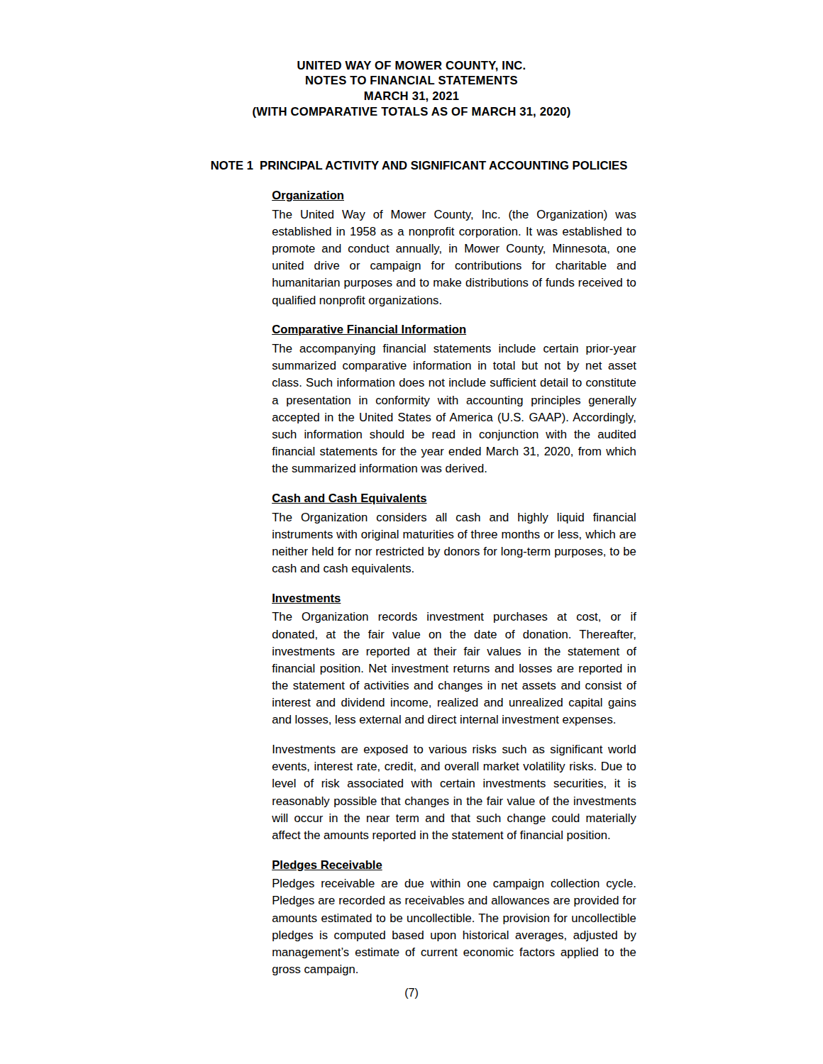UNITED WAY OF MOWER COUNTY, INC.
NOTES TO FINANCIAL STATEMENTS
MARCH 31, 2021
(WITH COMPARATIVE TOTALS AS OF MARCH 31, 2020)
NOTE 1 PRINCIPAL ACTIVITY AND SIGNIFICANT ACCOUNTING POLICIES
Organization
The United Way of Mower County, Inc. (the Organization) was established in 1958 as a nonprofit corporation. It was established to promote and conduct annually, in Mower County, Minnesota, one united drive or campaign for contributions for charitable and humanitarian purposes and to make distributions of funds received to qualified nonprofit organizations.
Comparative Financial Information
The accompanying financial statements include certain prior-year summarized comparative information in total but not by net asset class. Such information does not include sufficient detail to constitute a presentation in conformity with accounting principles generally accepted in the United States of America (U.S. GAAP). Accordingly, such information should be read in conjunction with the audited financial statements for the year ended March 31, 2020, from which the summarized information was derived.
Cash and Cash Equivalents
The Organization considers all cash and highly liquid financial instruments with original maturities of three months or less, which are neither held for nor restricted by donors for long-term purposes, to be cash and cash equivalents.
Investments
The Organization records investment purchases at cost, or if donated, at the fair value on the date of donation. Thereafter, investments are reported at their fair values in the statement of financial position. Net investment returns and losses are reported in the statement of activities and changes in net assets and consist of interest and dividend income, realized and unrealized capital gains and losses, less external and direct internal investment expenses.
Investments are exposed to various risks such as significant world events, interest rate, credit, and overall market volatility risks. Due to level of risk associated with certain investments securities, it is reasonably possible that changes in the fair value of the investments will occur in the near term and that such change could materially affect the amounts reported in the statement of financial position.
Pledges Receivable
Pledges receivable are due within one campaign collection cycle. Pledges are recorded as receivables and allowances are provided for amounts estimated to be uncollectible. The provision for uncollectible pledges is computed based upon historical averages, adjusted by management’s estimate of current economic factors applied to the gross campaign.
(7)